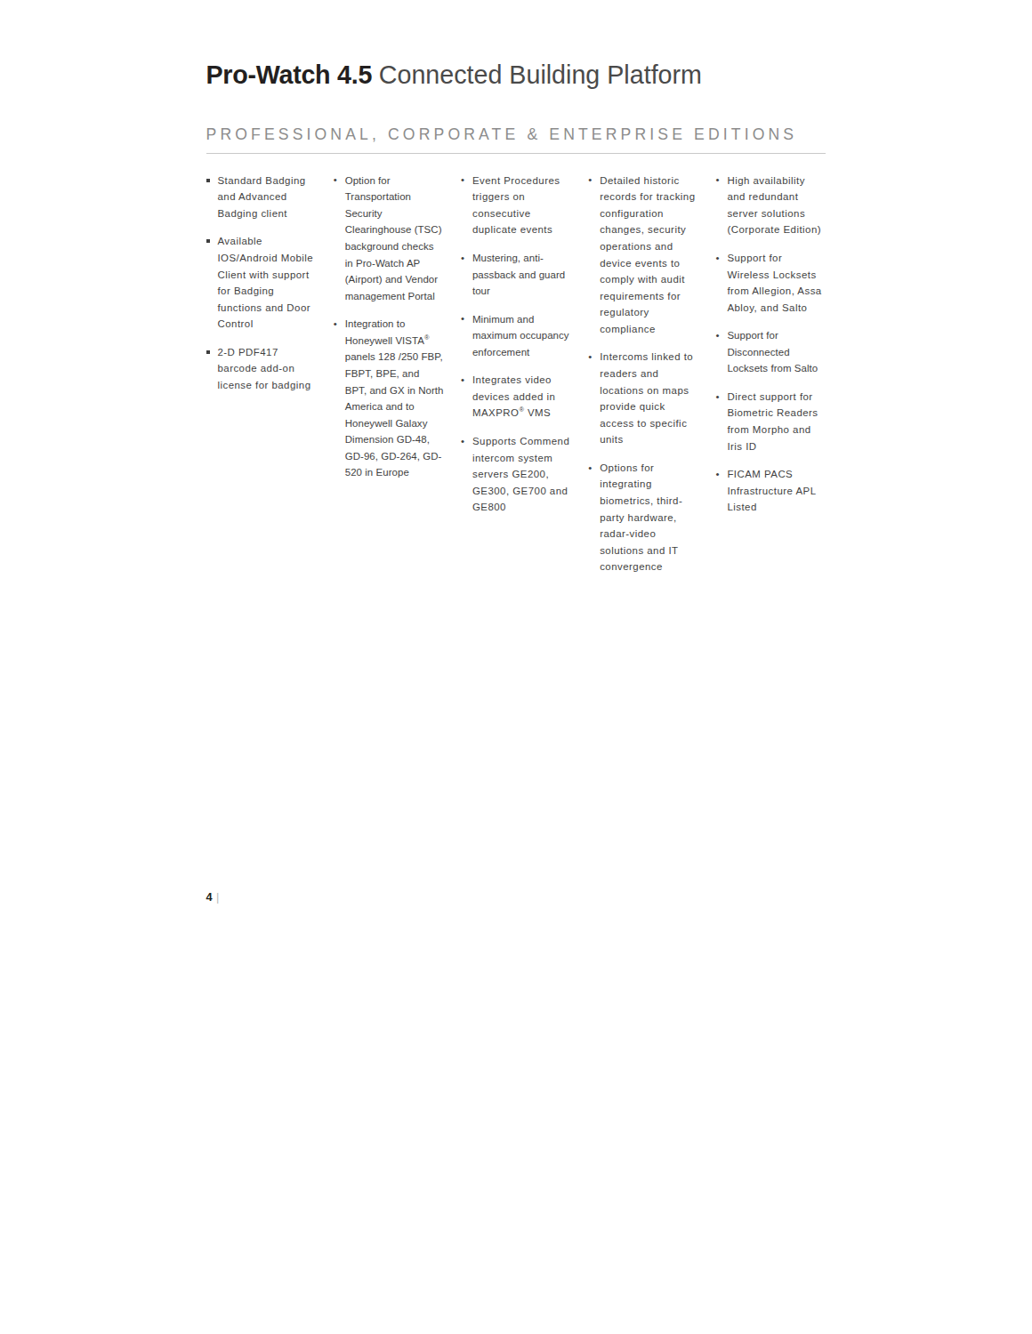Pro-Watch 4.5 Connected Building Platform
Professional, Corporate & Enterprise Editions
Standard Badging and Advanced Badging client
Available IOS/Android Mobile Client with support for Badging functions and Door Control
2-D PDF417 barcode add-on license for badging
Option for Transportation Security Clearinghouse (TSC) background checks in Pro-Watch AP (Airport) and Vendor management Portal
Integration to Honeywell VISTA® panels 128 /250 FBP, FBPT, BPE, and BPT, and GX in North America and to Honeywell Galaxy Dimension GD-48, GD-96, GD-264, GD-520 in Europe
Event Procedures triggers on consecutive duplicate events
Mustering, anti-passback and guard tour
Minimum and maximum occupancy enforcement
Integrates video devices added in MAXPRO® VMS
Supports Commend intercom system servers GE200, GE300, GE700 and GE800
Detailed historic records for tracking configuration changes, security operations and device events to comply with audit requirements for regulatory compliance
Intercoms linked to readers and locations on maps provide quick access to specific units
Options for integrating biometrics, third-party hardware, radar-video solutions and IT convergence
High availability and redundant server solutions (Corporate Edition)
Support for Wireless Locksets from Allegion, Assa Abloy, and Salto
Support for Disconnected Locksets from Salto
Direct support for Biometric Readers from Morpho and Iris ID
FICAM PACS Infrastructure APL Listed
4|